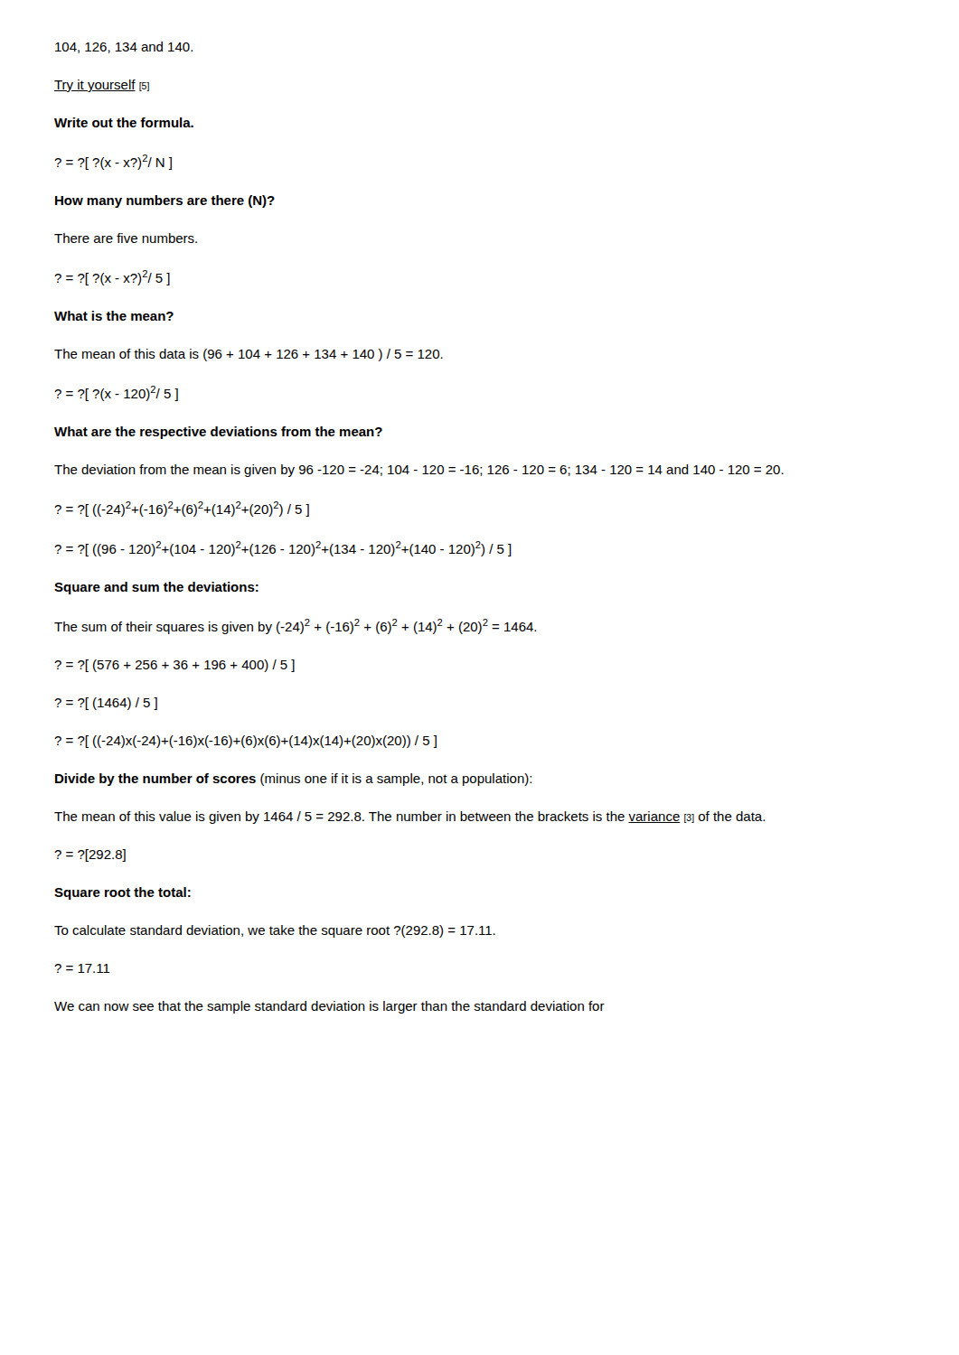104, 126, 134 and 140.
Try it yourself [5]
Write out the formula.
? = ?[ ?(x - x?)2/ N ]
How many numbers are there (N)?
There are five numbers.
? = ?[ ?(x - x?)2/ 5 ]
What is the mean?
The mean of this data is (96 + 104 + 126 + 134 + 140 ) / 5 = 120.
? = ?[ ?(x - 120)2/ 5 ]
What are the respective deviations from the mean?
The deviation from the mean is given by 96 -120 = -24; 104 - 120 = -16; 126 - 120 = 6; 134 - 120 = 14 and 140 - 120 = 20.
? = ?[ ((-24)2+(-16)2+(6)2+(14)2+(20)2) / 5 ]
? = ?[ ((96 - 120)2+(104 - 120)2+(126 - 120)2+(134 - 120)2+(140 - 120)2) / 5 ]
Square and sum the deviations:
The sum of their squares is given by (-24)2 + (-16)2 + (6)2 + (14)2 + (20)2 = 1464.
? = ?[ (576 + 256 + 36 + 196 + 400) / 5 ]
? = ?[ (1464) / 5 ]
? = ?[ ((-24)x(-24)+(-16)x(-16)+(6)x(6)+(14)x(14)+(20)x(20)) / 5 ]
Divide by the number of scores (minus one if it is a sample, not a population):
The mean of this value is given by 1464 / 5 = 292.8. The number in between the brackets is the variance [3] of the data.
? = ?[292.8]
Square root the total:
To calculate standard deviation, we take the square root ?(292.8) = 17.11.
? = 17.11
We can now see that the sample standard deviation is larger than the standard deviation for